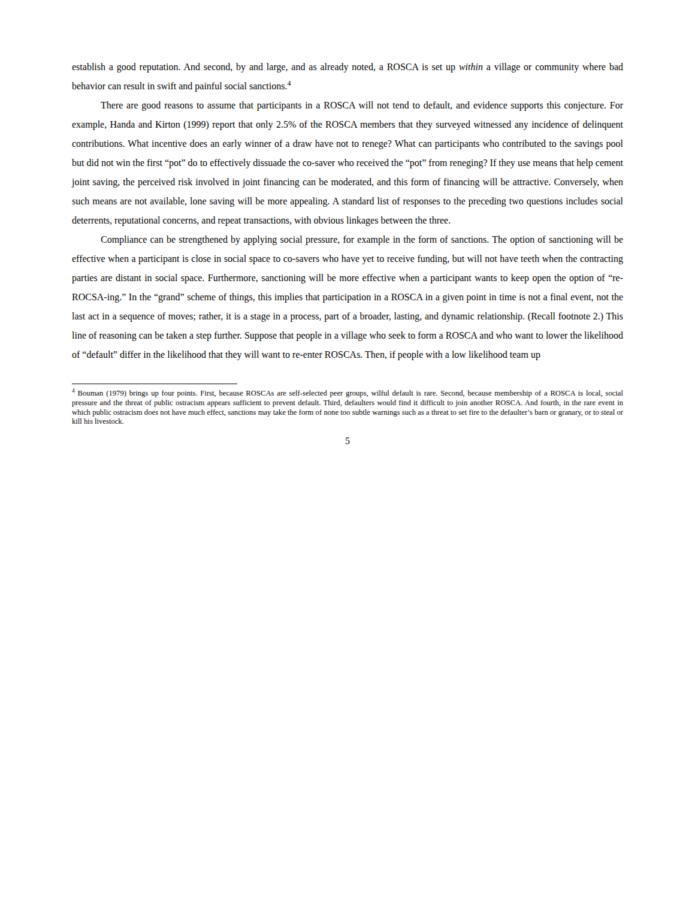establish a good reputation. And second, by and large, and as already noted, a ROSCA is set up within a village or community where bad behavior can result in swift and painful social sanctions.4
There are good reasons to assume that participants in a ROSCA will not tend to default, and evidence supports this conjecture. For example, Handa and Kirton (1999) report that only 2.5% of the ROSCA members that they surveyed witnessed any incidence of delinquent contributions. What incentive does an early winner of a draw have not to renege? What can participants who contributed to the savings pool but did not win the first “pot” do to effectively dissuade the co-saver who received the “pot” from reneging? If they use means that help cement joint saving, the perceived risk involved in joint financing can be moderated, and this form of financing will be attractive. Conversely, when such means are not available, lone saving will be more appealing. A standard list of responses to the preceding two questions includes social deterrents, reputational concerns, and repeat transactions, with obvious linkages between the three.
Compliance can be strengthened by applying social pressure, for example in the form of sanctions. The option of sanctioning will be effective when a participant is close in social space to co-savers who have yet to receive funding, but will not have teeth when the contracting parties are distant in social space. Furthermore, sanctioning will be more effective when a participant wants to keep open the option of “re-ROCSA-ing.” In the “grand” scheme of things, this implies that participation in a ROSCA in a given point in time is not a final event, not the last act in a sequence of moves; rather, it is a stage in a process, part of a broader, lasting, and dynamic relationship. (Recall footnote 2.) This line of reasoning can be taken a step further. Suppose that people in a village who seek to form a ROSCA and who want to lower the likelihood of “default” differ in the likelihood that they will want to re-enter ROSCAs. Then, if people with a low likelihood team up
4 Bouman (1979) brings up four points. First, because ROSCAs are self-selected peer groups, wilful default is rare. Second, because membership of a ROSCA is local, social pressure and the threat of public ostracism appears sufficient to prevent default. Third, defaulters would find it difficult to join another ROSCA. And fourth, in the rare event in which public ostracism does not have much effect, sanctions may take the form of none too subtle warnings such as a threat to set fire to the defaulter’s barn or granary, or to steal or kill his livestock.
5